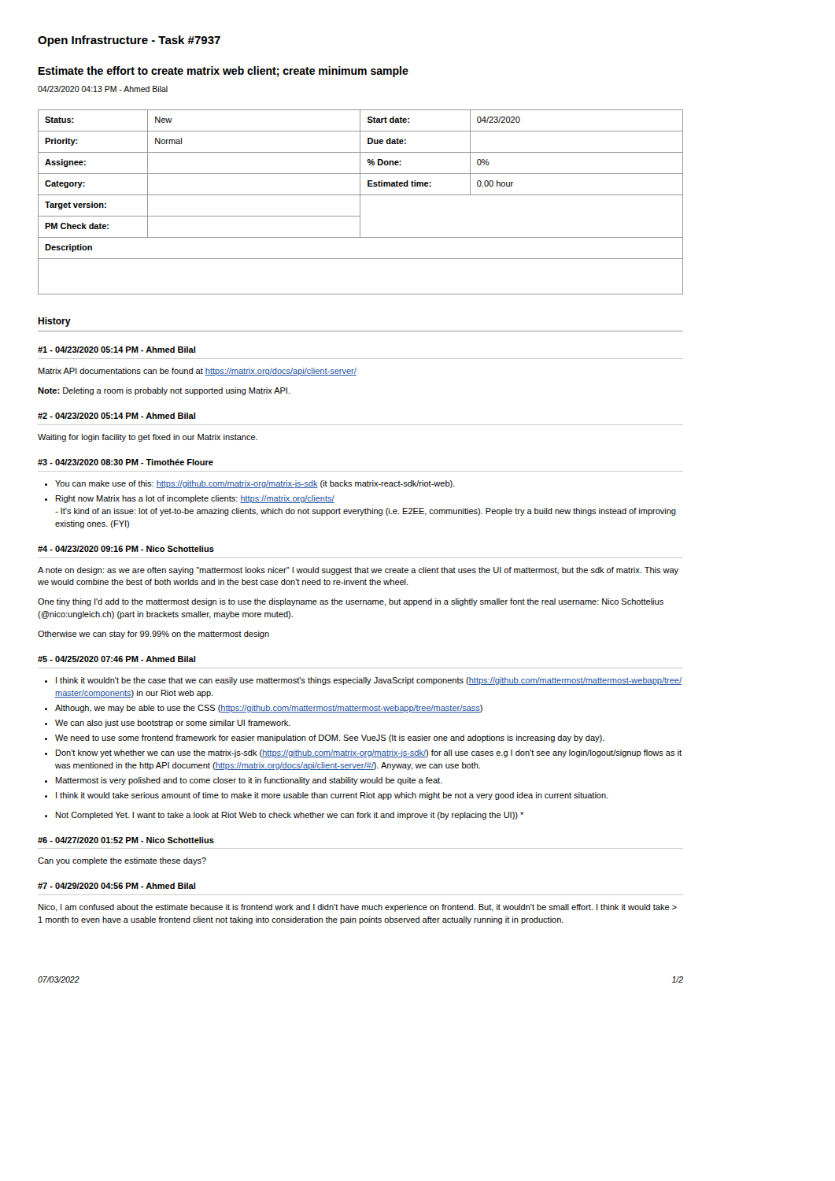Open Infrastructure - Task #7937
Estimate the effort to create matrix web client; create minimum sample
04/23/2020 04:13 PM - Ahmed Bilal
| Status: | New | Start date: | 04/23/2020 |
| Priority: | Normal | Due date: | |
| Assignee: | | % Done: | 0% |
| Category: | | Estimated time: | 0.00 hour |
| Target version: | | |
| PM Check date: | |
| Description |
History
#1 - 04/23/2020 05:14 PM - Ahmed Bilal
Matrix API documentations can be found at https://matrix.org/docs/api/client-server/
Note: Deleting a room is probably not supported using Matrix API.
#2 - 04/23/2020 05:14 PM - Ahmed Bilal
Waiting for login facility to get fixed in our Matrix instance.
#3 - 04/23/2020 08:30 PM - Timothée Floure
You can make use of this: https://github.com/matrix-org/matrix-js-sdk (it backs matrix-react-sdk/riot-web).
Right now Matrix has a lot of incomplete clients: https://matrix.org/clients/
- It's kind of an issue: lot of yet-to-be amazing clients, which do not support everything (i.e. E2EE, communities). People try a build new things instead of improving existing ones. (FYI)
#4 - 04/23/2020 09:16 PM - Nico Schottelius
A note on design: as we are often saying "mattermost looks nicer" I would suggest that we create a client that uses the UI of mattermost, but the sdk of matrix. This way we would combine the best of both worlds and in the best case don't need to re-invent the wheel.
One tiny thing I'd add to the mattermost design is to use the displayname as the username, but append in a slightly smaller font the real username: Nico Schottelius (@nico:ungleich.ch) (part in brackets smaller, maybe more muted).
Otherwise we can stay for 99.99% on the mattermost design
#5 - 04/25/2020 07:46 PM - Ahmed Bilal
I think it wouldn't be the case that we can easily use mattermost's things especially JavaScript components (https://github.com/mattermost/mattermost-webapp/tree/master/components) in our Riot web app.
Although, we may be able to use the CSS (https://github.com/mattermost/mattermost-webapp/tree/master/sass)
We can also just use bootstrap or some similar UI framework.
We need to use some frontend framework for easier manipulation of DOM. See VueJS (It is easier one and adoptions is increasing day by day).
Don't know yet whether we can use the matrix-js-sdk (https://github.com/matrix-org/matrix-js-sdk/) for all use cases e.g I don't see any login/logout/signup flows as it was mentioned in the http API document (https://matrix.org/docs/api/client-server/#/). Anyway, we can use both.
Mattermost is very polished and to come closer to it in functionality and stability would be quite a feat.
I think it would take serious amount of time to make it more usable than current Riot app which might be not a very good idea in current situation.
Not Completed Yet. I want to take a look at Riot Web to check whether we can fork it and improve it (by replacing the UI)) *
#6 - 04/27/2020 01:52 PM - Nico Schottelius
Can you complete the estimate these days?
#7 - 04/29/2020 04:56 PM - Ahmed Bilal
Nico, I am confused about the estimate because it is frontend work and I didn't have much experience on frontend. But, it wouldn't be small effort. I think it would take > 1 month to even have a usable frontend client not taking into consideration the pain points observed after actually running it in production.
07/03/2022 1/2